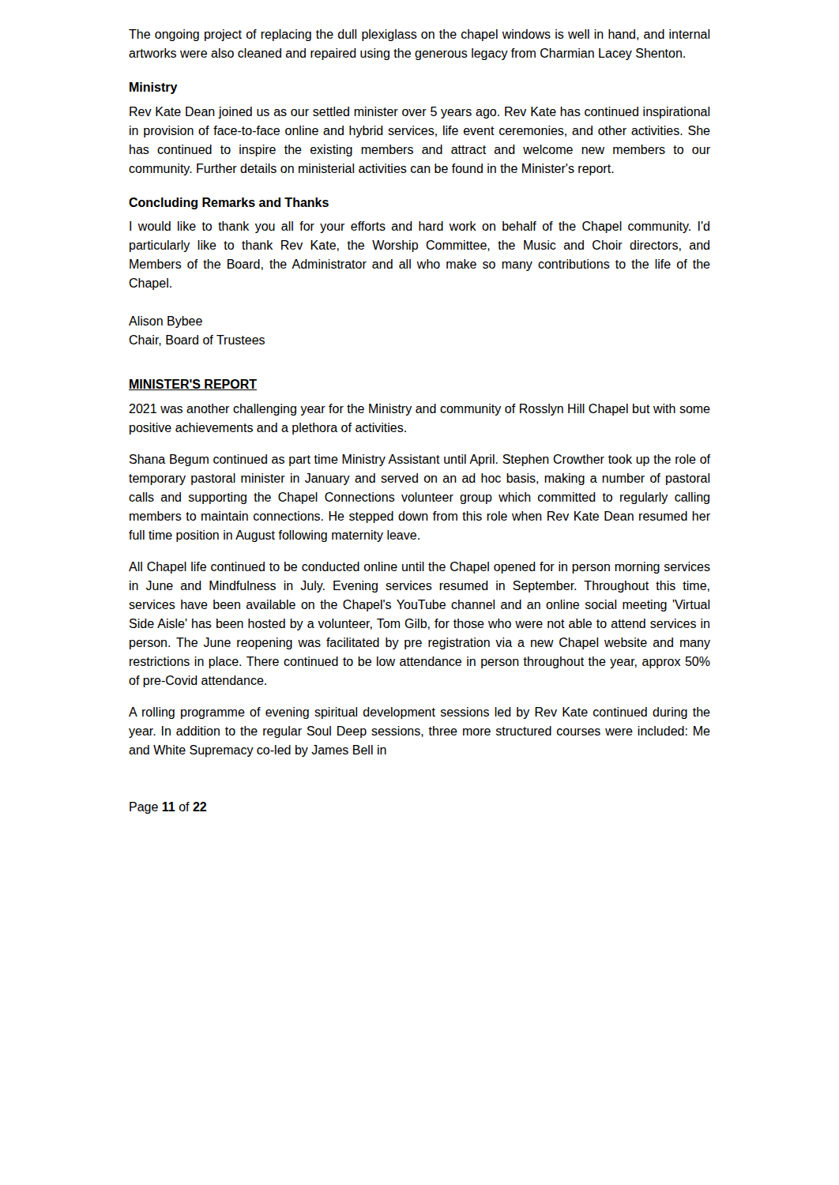The ongoing project of replacing the dull plexiglass on the chapel windows is well in hand, and internal artworks were also cleaned and repaired using the generous legacy from Charmian Lacey Shenton.
Ministry
Rev Kate Dean joined us as our settled minister over 5 years ago. Rev Kate has continued inspirational in provision of face-to-face online and hybrid services, life event ceremonies, and other activities. She has continued to inspire the existing members and attract and welcome new members to our community. Further details on ministerial activities can be found in the Minister's report.
Concluding Remarks and Thanks
I would like to thank you all for your efforts and hard work on behalf of the Chapel community. I'd particularly like to thank Rev Kate, the Worship Committee, the Music and Choir directors, and Members of the Board, the Administrator and all who make so many contributions to the life of the Chapel.
Alison Bybee
Chair, Board of Trustees
MINISTER'S REPORT
2021 was another challenging year for the Ministry and community of Rosslyn Hill Chapel but with some positive achievements and a plethora of activities.
Shana Begum continued as part time Ministry Assistant until April. Stephen Crowther took up the role of temporary pastoral minister in January and served on an ad hoc basis, making a number of pastoral calls and supporting the Chapel Connections volunteer group which committed to regularly calling members to maintain connections. He stepped down from this role when Rev Kate Dean resumed her full time position in August following maternity leave.
All Chapel life continued to be conducted online until the Chapel opened for in person morning services in June and Mindfulness in July. Evening services resumed in September. Throughout this time, services have been available on the Chapel's YouTube channel and an online social meeting 'Virtual Side Aisle' has been hosted by a volunteer, Tom Gilb, for those who were not able to attend services in person. The June reopening was facilitated by pre registration via a new Chapel website and many restrictions in place. There continued to be low attendance in person throughout the year, approx 50% of pre-Covid attendance.
A rolling programme of evening spiritual development sessions led by Rev Kate continued during the year. In addition to the regular Soul Deep sessions, three more structured courses were included: Me and White Supremacy co-led by James Bell in
Page 11 of 22